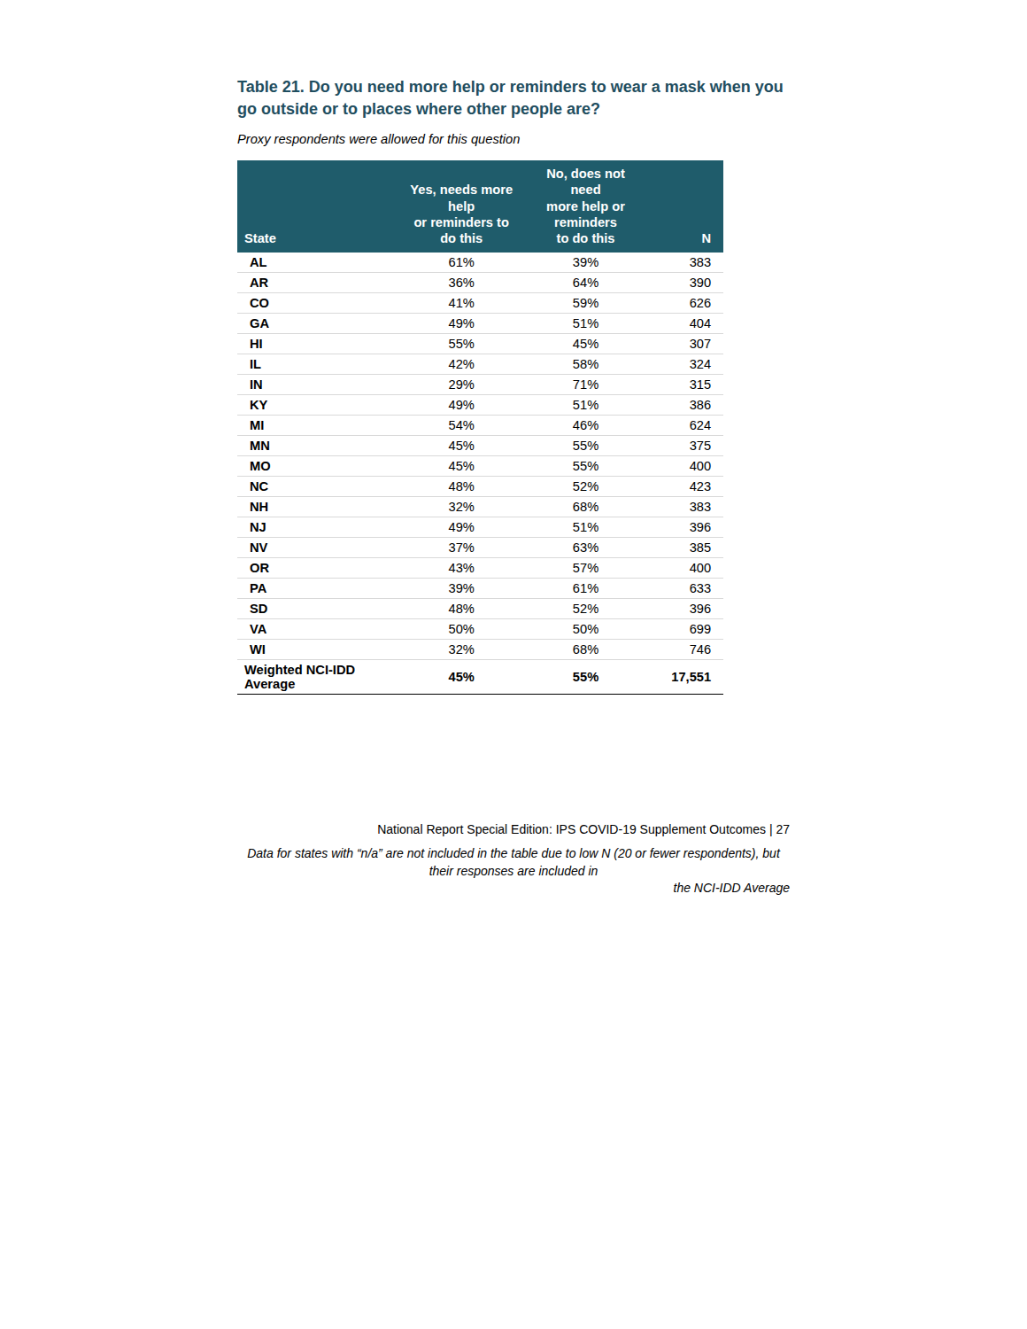Table 21. Do you need more help or reminders to wear a mask when you go outside or to places where other people are?
Proxy respondents were allowed for this question
| State | Yes, needs more help or reminders to do this | No, does not need more help or reminders to do this | N |
| --- | --- | --- | --- |
| AL | 61% | 39% | 383 |
| AR | 36% | 64% | 390 |
| CO | 41% | 59% | 626 |
| GA | 49% | 51% | 404 |
| HI | 55% | 45% | 307 |
| IL | 42% | 58% | 324 |
| IN | 29% | 71% | 315 |
| KY | 49% | 51% | 386 |
| MI | 54% | 46% | 624 |
| MN | 45% | 55% | 375 |
| MO | 45% | 55% | 400 |
| NC | 48% | 52% | 423 |
| NH | 32% | 68% | 383 |
| NJ | 49% | 51% | 396 |
| NV | 37% | 63% | 385 |
| OR | 43% | 57% | 400 |
| PA | 39% | 61% | 633 |
| SD | 48% | 52% | 396 |
| VA | 50% | 50% | 699 |
| WI | 32% | 68% | 746 |
| Weighted NCI-IDD Average | 45% | 55% | 17,551 |
National Report Special Edition: IPS COVID-19 Supplement Outcomes | 27
Data for states with “n/a” are not included in the table due to low N (20 or fewer respondents), but their responses are included in the NCI-IDD Average